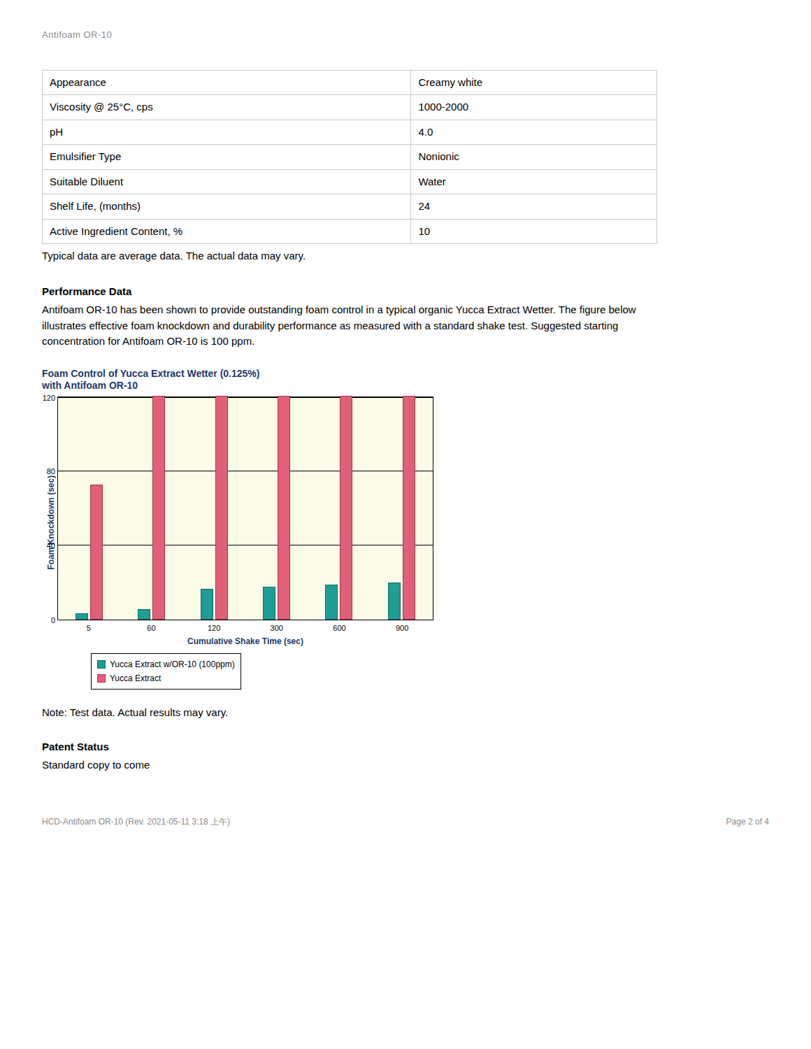Antifoam OR-10
| Appearance | Creamy white |
| Viscosity @ 25°C, cps | 1000-2000 |
| pH | 4.0 |
| Emulsifier Type | Nonionic |
| Suitable Diluent | Water |
| Shelf Life, (months) | 24 |
| Active Ingredient Content, % | 10 |
Typical data are average data. The actual data may vary.
Performance Data
Antifoam OR-10 has been shown to provide outstanding foam control in a typical organic Yucca Extract Wetter. The figure below illustrates effective foam knockdown and durability performance as measured with a standard shake test. Suggested starting concentration for Antifoam OR-10 is 100 ppm.
Foam Control of Yucca Extract Wetter (0.125%)
with Antifoam OR-10
Foam Knockdown (sec)
120
80
40
0
5 60 120 300 600 900
Cumulative Shake Time (sec)
Yucca Extract w/OR-10 (100ppm)
Yucca Extract
Note: Test data. Actual results may vary.
Patent Status
Standard copy to come
HCD-Antifoam OR-10 (Rev. 2021-05-11 3:18 上午)
Page 2 of 4